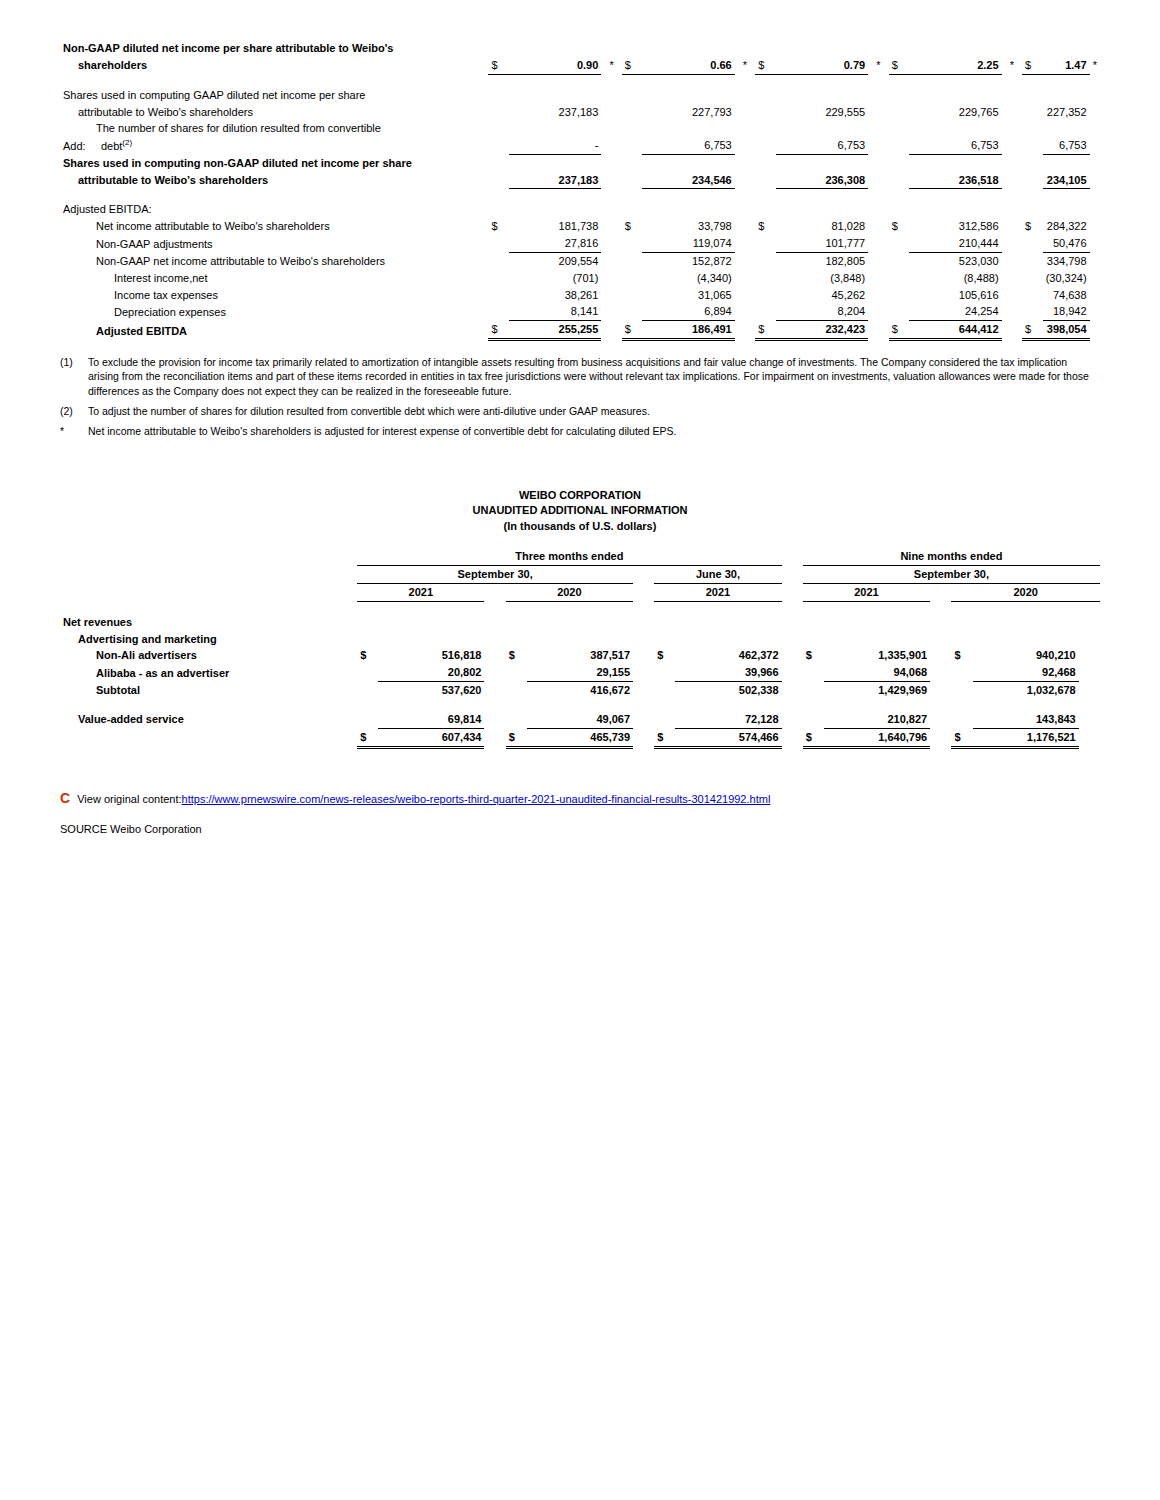| Non-GAAP diluted net income per share attributable to Weibo's | | | | | | | | | | | | | | | |
| shareholders | $ | 0.90 | * | $ | 0.66 | * | $ | 0.79 | * | $ | 2.25 | * | $ | 1.47 | * |
| Shares used in computing GAAP diluted net income per share | | | | | | | | | | | | | | | |
| attributable to Weibo's shareholders | | 237,183 | | | 227,793 | | | 229,555 | | | 229,765 | | | 227,352 | |
| The number of shares for dilution resulted from convertible | | | | | | | | | | | | | | | |
| Add: debt (2) | | - | | | 6,753 | | | 6,753 | | | 6,753 | | | 6,753 | |
| Shares used in computing non-GAAP diluted net income per share | | | | | | | | | | | | | | | |
| attributable to Weibo's shareholders | | 237,183 | | | 234,546 | | | 236,308 | | | 236,518 | | | 234,105 | |
| Adjusted EBITDA: | | | | | | | | | | | | | | | |
| Net income attributable to Weibo's shareholders | $ | 181,738 | | $ | 33,798 | | $ | 81,028 | | $ | 312,586 | | $ | 284,322 | |
| Non-GAAP adjustments | | 27,816 | | | 119,074 | | | 101,777 | | | 210,444 | | | 50,476 | |
| Non-GAAP net income attributable to Weibo's shareholders | | 209,554 | | | 152,872 | | | 182,805 | | | 523,030 | | | 334,798 | |
| Interest income,net | | (701) | | | (4,340) | | | (3,848) | | | (8,488) | | | (30,324) | |
| Income tax expenses | | 38,261 | | | 31,065 | | | 45,262 | | | 105,616 | | | 74,638 | |
| Depreciation expenses | | 8,141 | | | 6,894 | | | 8,204 | | | 24,254 | | | 18,942 | |
| Adjusted EBITDA | $ | 255,255 | | $ | 186,491 | | $ | 232,423 | | $ | 644,412 | | $ | 398,054 | |
(1)
To exclude the provision for income tax primarily related to amortization of intangible assets resulting from business acquisitions and fair value change of investments. The Company considered the tax implication arising from the reconciliation items and part of these items recorded in entities in tax free jurisdictions were without relevant tax implications. For impairment on investments, valuation allowances were made for those differences as the Company does not expect they can be realized in the foreseeable future.
(2)
To adjust the number of shares for dilution resulted from convertible debt which were anti-dilutive under GAAP measures.
*
Net income attributable to Weibo's shareholders is adjusted for interest expense of convertible debt for calculating diluted EPS.
WEIBO CORPORATION
UNAUDITED ADDITIONAL INFORMATION
(In thousands of U.S. dollars)
| | Three months ended | | Nine months ended |
| | September 30, | | June 30, | | September 30, |
| | 2021 | | 2020 | | 2021 | | 2021 | | 2020 |
| Net revenues | | | | | | | | | | | | | | | |
| Advertising and marketing | | | | | | | | | | | | | | | |
| Non-Ali advertisers | $ | 516,818 | | $ | 387,517 | | $ | 462,372 | | $ | 1,335,901 | | $ | 940,210 | |
| Alibaba - as an advertiser | | 20,802 | | | 29,155 | | | 39,966 | | | 94,068 | | | 92,468 | |
| Subtotal | | 537,620 | | | 416,672 | | | 502,338 | | | 1,429,969 | | | 1,032,678 | |
| Value-added service | | 69,814 | | | 49,067 | | | 72,128 | | | 210,827 | | | 143,843 | |
| | $ | 607,434 | | $ | 465,739 | | $ | 574,466 | | $ | 1,640,796 | | $ | 1,176,521 | |
C View original content:https://www.prnewswire.com/news-releases/weibo-reports-third-quarter-2021-unaudited-financial-results-301421992.html
SOURCE Weibo Corporation